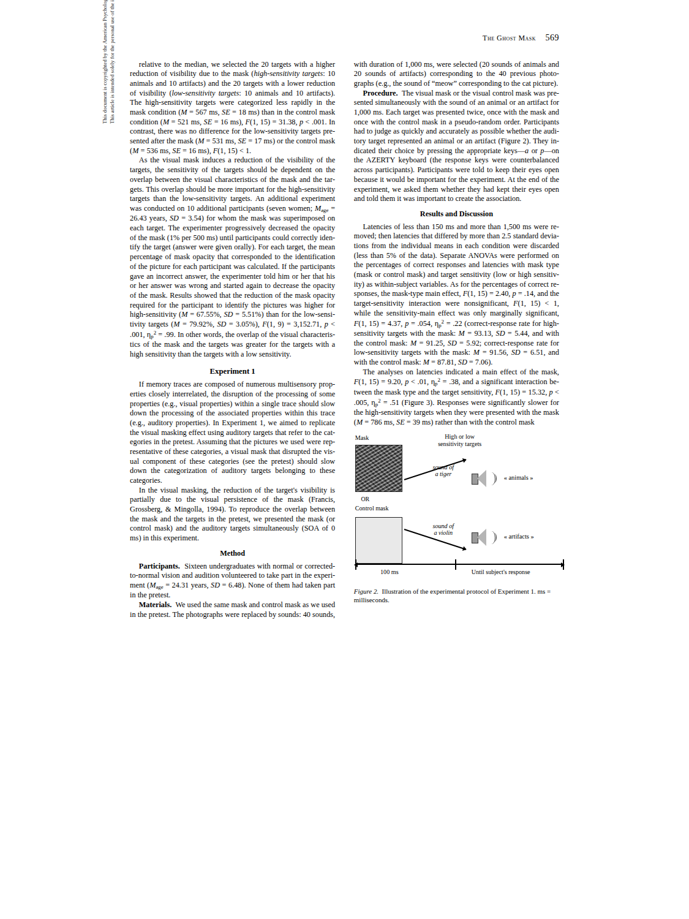This document is copyrighted by the American Psychological Association or one of its allied publishers. This article is intended solely for the personal use of the individual user and is not to be disseminated broadly.
The Ghost Mask 569
relative to the median, we selected the 20 targets with a higher reduction of visibility due to the mask (high-sensitivity targets: 10 animals and 10 artifacts) and the 20 targets with a lower reduction of visibility (low-sensitivity targets: 10 animals and 10 artifacts). The high-sensitivity targets were categorized less rapidly in the mask condition (M = 567 ms, SE = 18 ms) than in the control mask condition (M = 521 ms, SE = 16 ms), F(1, 15) = 31.38, p < .001. In contrast, there was no difference for the low-sensitivity targets presented after the mask (M = 531 ms, SE = 17 ms) or the control mask (M = 536 ms, SE = 16 ms), F(1, 15) < 1.
As the visual mask induces a reduction of the visibility of the targets, the sensitivity of the targets should be dependent on the overlap between the visual characteristics of the mask and the targets. This overlap should be more important for the high-sensitivity targets than the low-sensitivity targets. An additional experiment was conducted on 10 additional participants (seven women; Mage = 26.43 years, SD = 3.54) for whom the mask was superimposed on each target. The experimenter progressively decreased the opacity of the mask (1% per 500 ms) until participants could correctly identify the target (answer were given orally). For each target, the mean percentage of mask opacity that corresponded to the identification of the picture for each participant was calculated. If the participants gave an incorrect answer, the experimenter told him or her that his or her answer was wrong and started again to decrease the opacity of the mask. Results showed that the reduction of the mask opacity required for the participant to identify the pictures was higher for high-sensitivity (M = 67.55%, SD = 5.51%) than for the low-sensitivity targets (M = 79.92%, SD = 3.05%), F(1, 9) = 3,152.71, p < .001, ηp2 = .99. In other words, the overlap of the visual characteristics of the mask and the targets was greater for the targets with a high sensitivity than the targets with a low sensitivity.
Experiment 1
If memory traces are composed of numerous multisensory properties closely interrelated, the disruption of the processing of some properties (e.g., visual properties) within a single trace should slow down the processing of the associated properties within this trace (e.g., auditory properties). In Experiment 1, we aimed to replicate the visual masking effect using auditory targets that refer to the categories in the pretest. Assuming that the pictures we used were representative of these categories, a visual mask that disrupted the visual component of these categories (see the pretest) should slow down the categorization of auditory targets belonging to these categories.
In the visual masking, the reduction of the target's visibility is partially due to the visual persistence of the mask (Francis, Grossberg, & Mingolla, 1994). To reproduce the overlap between the mask and the targets in the pretest, we presented the mask (or control mask) and the auditory targets simultaneously (SOA of 0 ms) in this experiment.
Method
Participants. Sixteen undergraduates with normal or corrected-to-normal vision and audition volunteered to take part in the experiment (Mage = 24.31 years, SD = 6.48). None of them had taken part in the pretest.
Materials. We used the same mask and control mask as we used in the pretest. The photographs were replaced by sounds: 40 sounds, with duration of 1,000 ms, were selected (20 sounds of animals and 20 sounds of artifacts) corresponding to the 40 previous photographs (e.g., the sound of “meow” corresponding to the cat picture).
Procedure. The visual mask or the visual control mask was presented simultaneously with the sound of an animal or an artifact for 1,000 ms. Each target was presented twice, once with the mask and once with the control mask in a pseudo-random order. Participants had to judge as quickly and accurately as possible whether the auditory target represented an animal or an artifact (Figure 2). They indicated their choice by pressing the appropriate keys—a or p—on the AZERTY keyboard (the response keys were counterbalanced across participants). Participants were told to keep their eyes open because it would be important for the experiment. At the end of the experiment, we asked them whether they had kept their eyes open and told them it was important to create the association.
Results and Discussion
Latencies of less than 150 ms and more than 1,500 ms were removed; then latencies that differed by more than 2.5 standard deviations from the individual means in each condition were discarded (less than 5% of the data). Separate ANOVAs were performed on the percentages of correct responses and latencies with mask type (mask or control mask) and target sensitivity (low or high sensitivity) as within-subject variables. As for the percentages of correct responses, the mask-type main effect, F(1, 15) = 2.40, p = .14, and the target-sensitivity interaction were nonsignificant, F(1, 15) < 1, while the sensitivity-main effect was only marginally significant, F(1, 15) = 4.37, p = .054, ηp2 = .22 (correct-response rate for high-sensitivity targets with the mask: M = 93.13, SD = 5.44, and with the control mask: M = 91.25, SD = 5.92; correct-response rate for low-sensitivity targets with the mask: M = 91.56, SD = 6.51, and with the control mask: M = 87.81, SD = 7.06).
The analyses on latencies indicated a main effect of the mask, F(1, 15) = 9.20, p < .01, ηp2 = .38, and a significant interaction between the mask type and the target sensitivity, F(1, 15) = 15.32, p < .005, ηp2 = .51 (Figure 3). Responses were significantly slower for the high-sensitivity targets when they were presented with the mask (M = 786 ms, SE = 39 ms) rather than with the control mask
Mask
OR
Control mask
High or low
sensitivity targets
sound of
a tiger
sound of
a violin
« animals »
« artifacts »
100 ms
Until subject's response
Figure 2. Illustration of the experimental protocol of Experiment 1. ms = milliseconds.